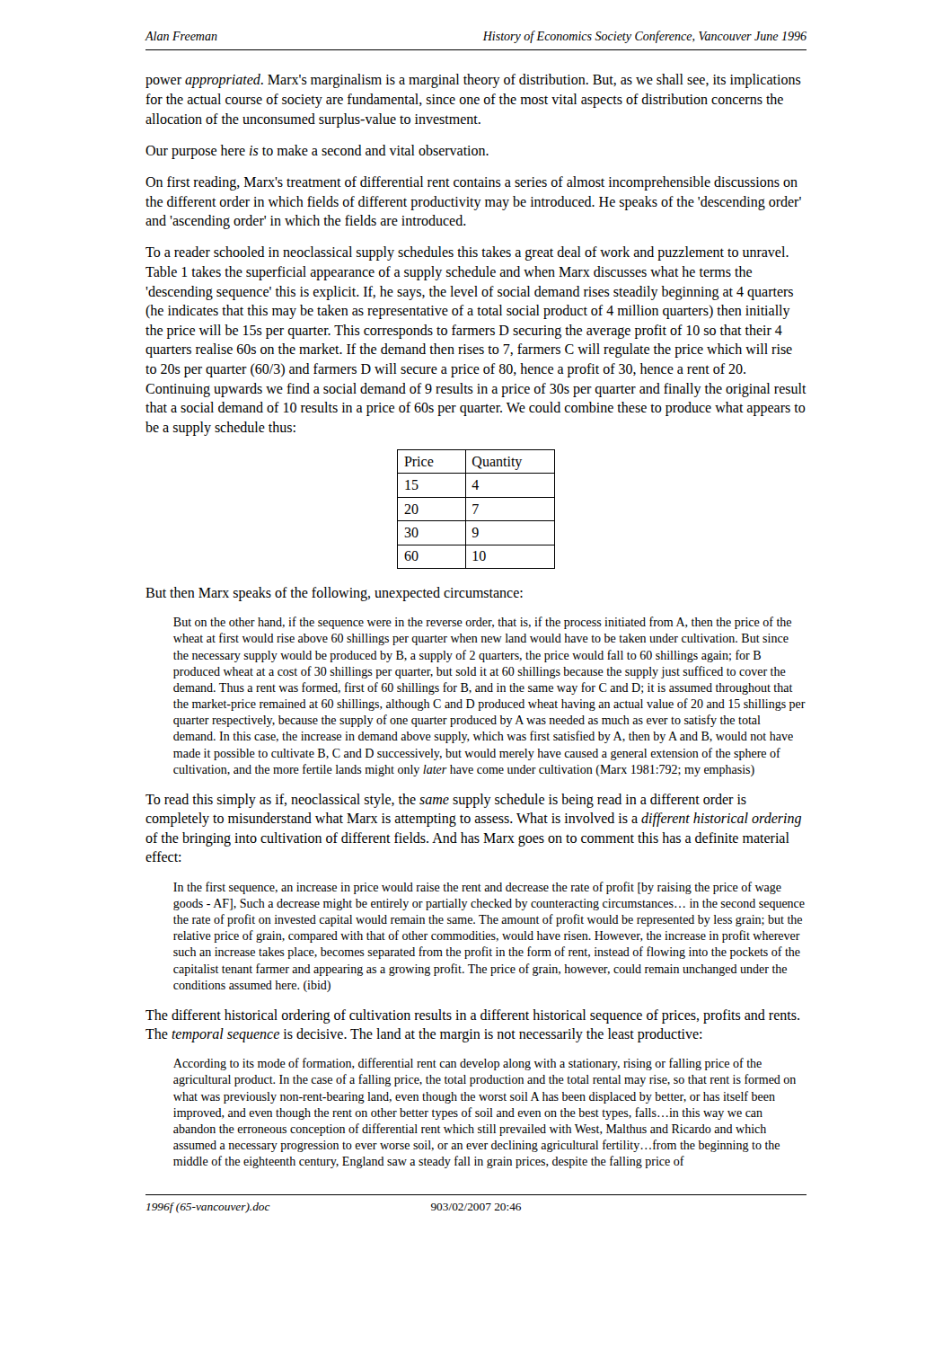Alan Freeman History of Economics Society Conference, Vancouver June 1996
power appropriated. Marx's marginalism is a marginal theory of distribution. But, as we shall see, its implications for the actual course of society are fundamental, since one of the most vital aspects of distribution concerns the allocation of the unconsumed surplus-value to investment.
Our purpose here is to make a second and vital observation.
On first reading, Marx's treatment of differential rent contains a series of almost incomprehensible discussions on the different order in which fields of different productivity may be introduced. He speaks of the 'descending order' and 'ascending order' in which the fields are introduced.
To a reader schooled in neoclassical supply schedules this takes a great deal of work and puzzlement to unravel. Table 1 takes the superficial appearance of a supply schedule and when Marx discusses what he terms the 'descending sequence' this is explicit. If, he says, the level of social demand rises steadily beginning at 4 quarters (he indicates that this may be taken as representative of a total social product of 4 million quarters) then initially the price will be 15s per quarter. This corresponds to farmers D securing the average profit of 10 so that their 4 quarters realise 60s on the market. If the demand then rises to 7, farmers C will regulate the price which will rise to 20s per quarter (60/3) and farmers D will secure a price of 80, hence a profit of 30, hence a rent of 20. Continuing upwards we find a social demand of 9 results in a price of 30s per quarter and finally the original result that a social demand of 10 results in a price of 60s per quarter. We could combine these to produce what appears to be a supply schedule thus:
| Price | Quantity |
| --- | --- |
| 15 | 4 |
| 20 | 7 |
| 30 | 9 |
| 60 | 10 |
But then Marx speaks of the following, unexpected circumstance:
But on the other hand, if the sequence were in the reverse order, that is, if the process initiated from A, then the price of the wheat at first would rise above 60 shillings per quarter when new land would have to be taken under cultivation. But since the necessary supply would be produced by B, a supply of 2 quarters, the price would fall to 60 shillings again; for B produced wheat at a cost of 30 shillings per quarter, but sold it at 60 shillings because the supply just sufficed to cover the demand. Thus a rent was formed, first of 60 shillings for B, and in the same way for C and D; it is assumed throughout that the market-price remained at 60 shillings, although C and D produced wheat having an actual value of 20 and 15 shillings per quarter respectively, because the supply of one quarter produced by A was needed as much as ever to satisfy the total demand. In this case, the increase in demand above supply, which was first satisfied by A, then by A and B, would not have made it possible to cultivate B, C and D successively, but would merely have caused a general extension of the sphere of cultivation, and the more fertile lands might only later have come under cultivation (Marx 1981:792; my emphasis)
To read this simply as if, neoclassical style, the same supply schedule is being read in a different order is completely to misunderstand what Marx is attempting to assess. What is involved is a different historical ordering of the bringing into cultivation of different fields. And has Marx goes on to comment this has a definite material effect:
In the first sequence, an increase in price would raise the rent and decrease the rate of profit [by raising the price of wage goods - AF], Such a decrease might be entirely or partially checked by counteracting circumstances… in the second sequence the rate of profit on invested capital would remain the same. The amount of profit would be represented by less grain; but the relative price of grain, compared with that of other commodities, would have risen. However, the increase in profit wherever such an increase takes place, becomes separated from the profit in the form of rent, instead of flowing into the pockets of the capitalist tenant farmer and appearing as a growing profit. The price of grain, however, could remain unchanged under the conditions assumed here. (ibid)
The different historical ordering of cultivation results in a different historical sequence of prices, profits and rents. The temporal sequence is decisive. The land at the margin is not necessarily the least productive:
According to its mode of formation, differential rent can develop along with a stationary, rising or falling price of the agricultural product. In the case of a falling price, the total production and the total rental may rise, so that rent is formed on what was previously non-rent-bearing land, even though the worst soil A has been displaced by better, or has itself been improved, and even though the rent on other better types of soil and even on the best types, falls…in this way we can abandon the erroneous conception of differential rent which still prevailed with West, Malthus and Ricardo and which assumed a necessary progression to ever worse soil, or an ever declining agricultural fertility…from the beginning to the middle of the eighteenth century, England saw a steady fall in grain prices, despite the falling price of
1996f (65-vancouver).doc 903/02/2007 20:46